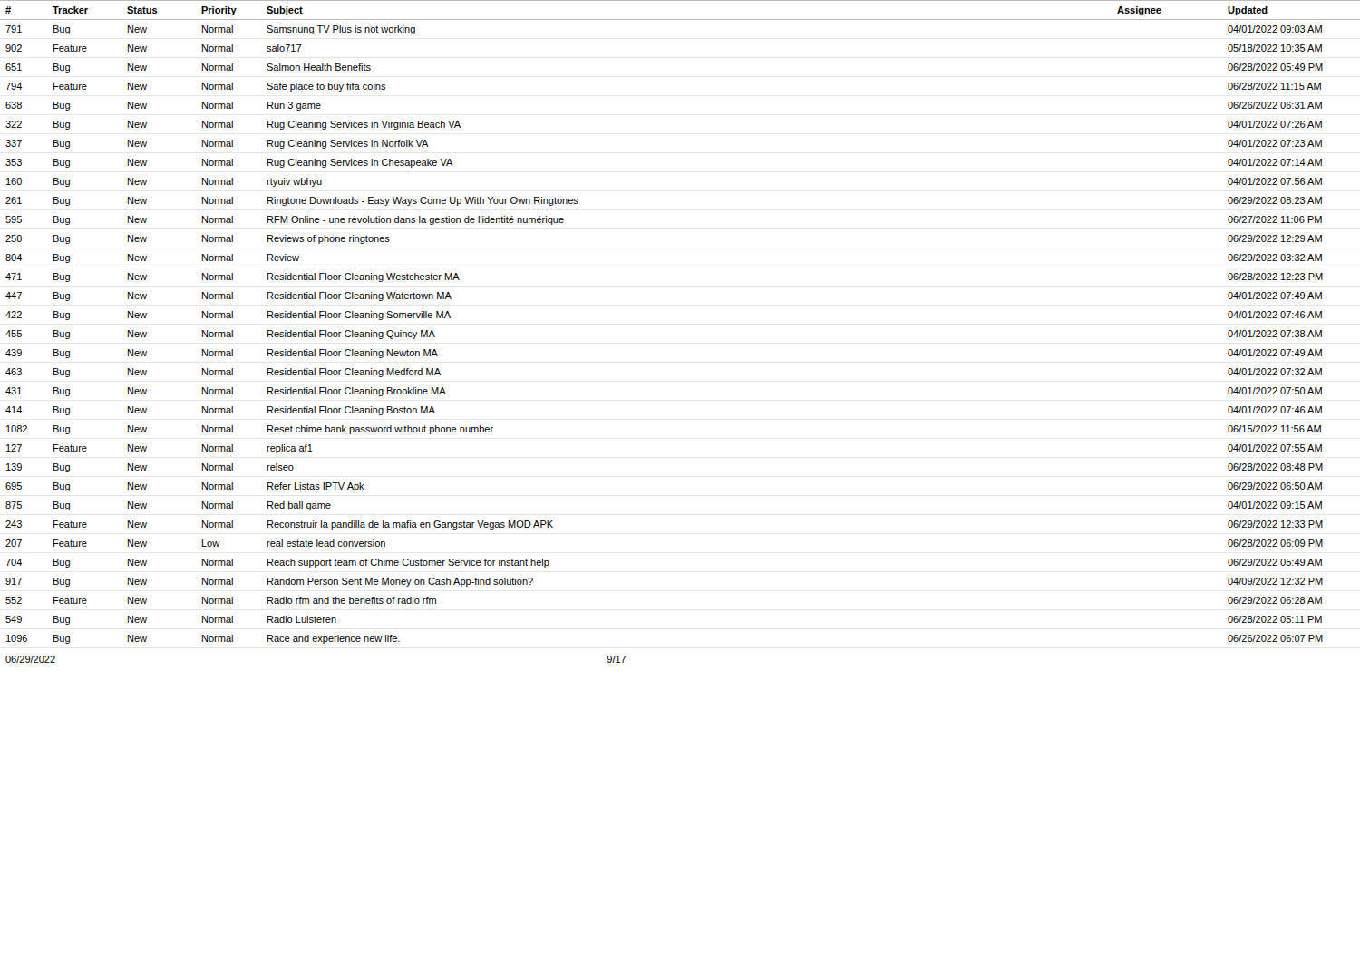| # | Tracker | Status | Priority | Subject | Assignee | Updated |
| --- | --- | --- | --- | --- | --- | --- |
| 791 | Bug | New | Normal | Samsnung TV Plus is not working | | 04/01/2022 09:03 AM |
| 902 | Feature | New | Normal | salo717 | | 05/18/2022 10:35 AM |
| 651 | Bug | New | Normal | Salmon Health Benefits | | 06/28/2022 05:49 PM |
| 794 | Feature | New | Normal | Safe place to buy fifa coins | | 06/28/2022 11:15 AM |
| 638 | Bug | New | Normal | Run 3 game | | 06/26/2022 06:31 AM |
| 322 | Bug | New | Normal | Rug Cleaning Services in Virginia Beach VA | | 04/01/2022 07:26 AM |
| 337 | Bug | New | Normal | Rug Cleaning Services in Norfolk VA | | 04/01/2022 07:23 AM |
| 353 | Bug | New | Normal | Rug Cleaning Services in Chesapeake VA | | 04/01/2022 07:14 AM |
| 160 | Bug | New | Normal | rtyuiv wbhyu | | 04/01/2022 07:56 AM |
| 261 | Bug | New | Normal | Ringtone Downloads - Easy Ways Come Up With Your Own Ringtones | | 06/29/2022 08:23 AM |
| 595 | Bug | New | Normal | RFM Online - une révolution dans la gestion de l'identité numérique | | 06/27/2022 11:06 PM |
| 250 | Bug | New | Normal | Reviews of phone ringtones | | 06/29/2022 12:29 AM |
| 804 | Bug | New | Normal | Review | | 06/29/2022 03:32 AM |
| 471 | Bug | New | Normal | Residential Floor Cleaning Westchester MA | | 06/28/2022 12:23 PM |
| 447 | Bug | New | Normal | Residential Floor Cleaning Watertown MA | | 04/01/2022 07:49 AM |
| 422 | Bug | New | Normal | Residential Floor Cleaning Somerville MA | | 04/01/2022 07:46 AM |
| 455 | Bug | New | Normal | Residential Floor Cleaning Quincy MA | | 04/01/2022 07:38 AM |
| 439 | Bug | New | Normal | Residential Floor Cleaning Newton MA | | 04/01/2022 07:49 AM |
| 463 | Bug | New | Normal | Residential Floor Cleaning Medford MA | | 04/01/2022 07:32 AM |
| 431 | Bug | New | Normal | Residential Floor Cleaning Brookline MA | | 04/01/2022 07:50 AM |
| 414 | Bug | New | Normal | Residential Floor Cleaning Boston MA | | 04/01/2022 07:46 AM |
| 1082 | Bug | New | Normal | Reset chime bank password without phone number | | 06/15/2022 11:56 AM |
| 127 | Feature | New | Normal | replica af1 | | 04/01/2022 07:55 AM |
| 139 | Bug | New | Normal | relseo | | 06/28/2022 08:48 PM |
| 695 | Bug | New | Normal | Refer Listas IPTV Apk | | 06/29/2022 06:50 AM |
| 875 | Bug | New | Normal | Red ball game | | 04/01/2022 09:15 AM |
| 243 | Feature | New | Normal | Reconstruir la pandilla de la mafia en Gangstar Vegas MOD APK | | 06/29/2022 12:33 PM |
| 207 | Feature | New | Low | real estate lead conversion | | 06/28/2022 06:09 PM |
| 704 | Bug | New | Normal | Reach support team of Chime Customer Service for instant help | | 06/29/2022 05:49 AM |
| 917 | Bug | New | Normal | Random Person Sent Me Money on Cash App-find solution? | | 04/09/2022 12:32 PM |
| 552 | Feature | New | Normal | Radio rfm and the benefits of radio rfm | | 06/29/2022 06:28 AM |
| 549 | Bug | New | Normal | Radio Luisteren | | 06/28/2022 05:11 PM |
| 1096 | Bug | New | Normal | Race and experience new life. | | 06/26/2022 06:07 PM |
| 06/29/2022 | 9/17 | |